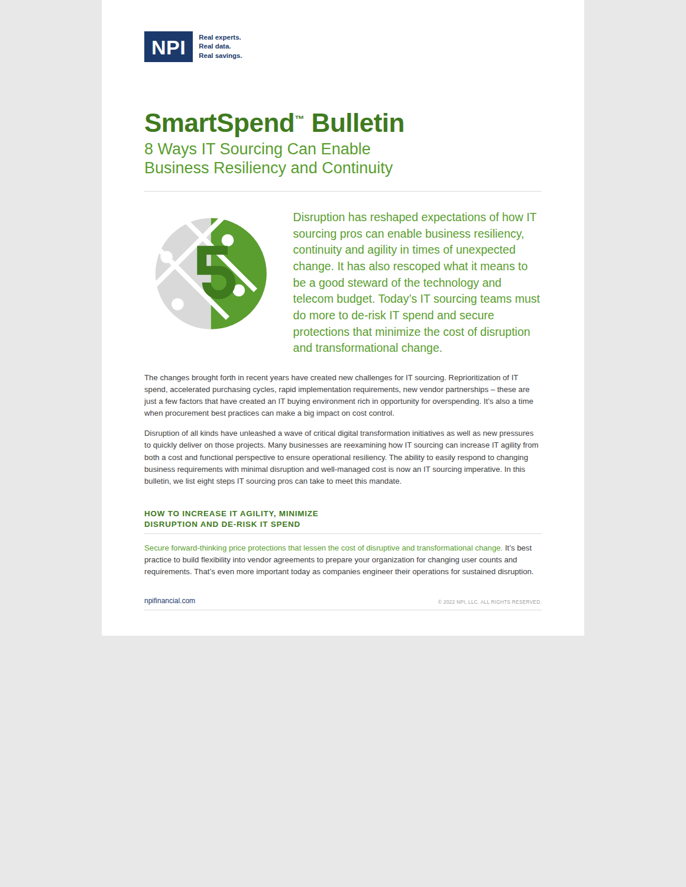NPI
Real experts. Real data. Real savings.
SmartSpend™ Bulletin
8 Ways IT Sourcing Can Enable
Business Resiliency and Continuity
Disruption has reshaped expectations of how IT sourcing pros can enable business resiliency, continuity and agility in times of unexpected change. It has also rescoped what it means to be a good steward of the technology and telecom budget. Today’s IT sourcing teams must do more to de-risk IT spend and secure protections that minimize the cost of disruption and transformational change.
The changes brought forth in recent years have created new challenges for IT sourcing. Reprioritization of IT spend, accelerated purchasing cycles, rapid implementation requirements, new vendor partnerships – these are just a few factors that have created an IT buying environment rich in opportunity for overspending. It’s also a time when procurement best practices can make a big impact on cost control.
Disruption of all kinds have unleashed a wave of critical digital transformation initiatives as well as new pressures to quickly deliver on those projects. Many businesses are reexamining how IT sourcing can increase IT agility from both a cost and functional perspective to ensure operational resiliency. The ability to easily respond to changing business requirements with minimal disruption and well-managed cost is now an IT sourcing imperative. In this bulletin, we list eight steps IT sourcing pros can take to meet this mandate.
How to Increase IT Agility, Minimize
Disruption and De-Risk IT Spend
Secure forward-thinking price protections that lessen the cost of disruptive and transformational change. It’s best practice to build flexibility into vendor agreements to prepare your organization for changing user counts and requirements. That’s even more important today as companies engineer their operations for sustained disruption.
npifinancial.com © 2022 NPI, LLC. All rights reserved.